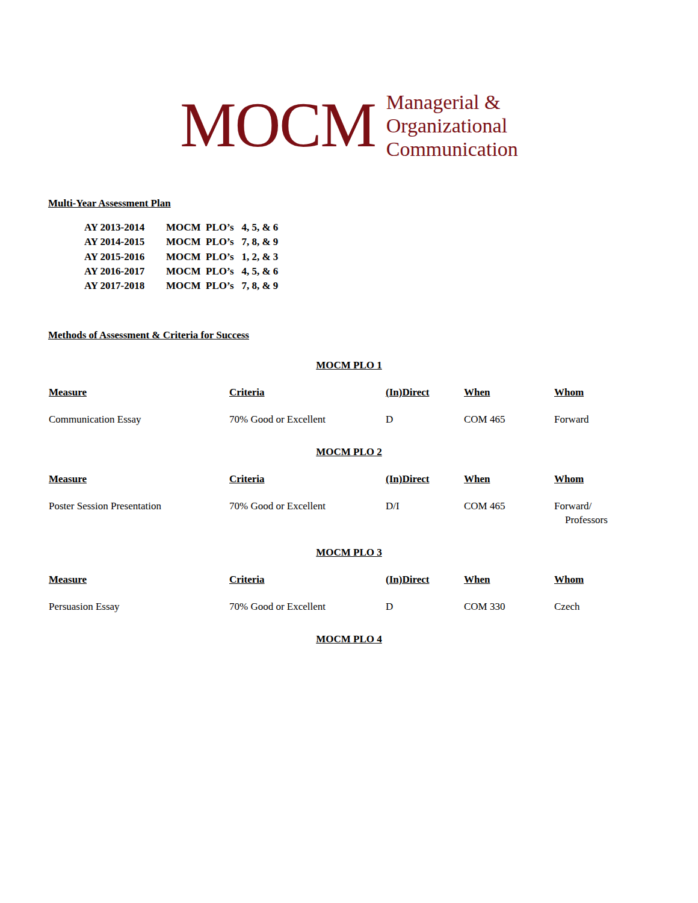MOCM
Managerial &
Organizational
Communication
Multi-Year Assessment Plan
AY 2013-2014 MOCM PLO’s 4, 5, & 6
AY 2014-2015 MOCM PLO’s 7, 8, & 9
AY 2015-2016 MOCM PLO’s 1, 2, & 3
AY 2016-2017 MOCM PLO’s 4, 5, & 6
AY 2017-2018 MOCM PLO’s 7, 8, & 9
Methods of Assessment & Criteria for Success
MOCM PLO 1
| Measure | Criteria | (In)Direct | When | Whom |
| --- | --- | --- | --- | --- |
| Communication Essay | 70% Good or Excellent | D | COM 465 | Forward |
MOCM PLO 2
| Measure | Criteria | (In)Direct | When | Whom |
| --- | --- | --- | --- | --- |
| Poster Session Presentation | 70% Good or Excellent | D/I | COM 465 | Forward/ Professors |
MOCM PLO 3
| Measure | Criteria | (In)Direct | When | Whom |
| --- | --- | --- | --- | --- |
| Persuasion Essay | 70% Good or Excellent | D | COM 330 | Czech |
MOCM PLO 4